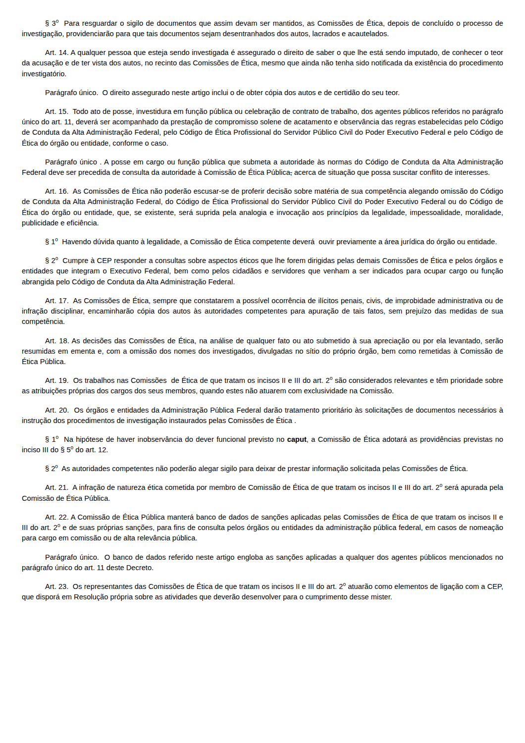§ 3o Para resguardar o sigilo de documentos que assim devam ser mantidos, as Comissões de Ética, depois de concluído o processo de investigação, providenciarão para que tais documentos sejam desentranhados dos autos, lacrados e acautelados.
Art. 14. A qualquer pessoa que esteja sendo investigada é assegurado o direito de saber o que lhe está sendo imputado, de conhecer o teor da acusação e de ter vista dos autos, no recinto das Comissões de Ética, mesmo que ainda não tenha sido notificada da existência do procedimento investigatório.
Parágrafo único. O direito assegurado neste artigo inclui o de obter cópia dos autos e de certidão do seu teor.
Art. 15. Todo ato de posse, investidura em função pública ou celebração de contrato de trabalho, dos agentes públicos referidos no parágrafo único do art. 11, deverá ser acompanhado da prestação de compromisso solene de acatamento e observância das regras estabelecidas pelo Código de Conduta da Alta Administração Federal, pelo Código de Ética Profissional do Servidor Público Civil do Poder Executivo Federal e pelo Código de Ética do órgão ou entidade, conforme o caso.
Parágrafo único . A posse em cargo ou função pública que submeta a autoridade às normas do Código de Conduta da Alta Administração Federal deve ser precedida de consulta da autoridade à Comissão de Ética Pública, acerca de situação que possa suscitar conflito de interesses.
Art. 16. As Comissões de Ética não poderão escusar-se de proferir decisão sobre matéria de sua competência alegando omissão do Código de Conduta da Alta Administração Federal, do Código de Ética Profissional do Servidor Público Civil do Poder Executivo Federal ou do Código de Ética do órgão ou entidade, que, se existente, será suprida pela analogia e invocação aos princípios da legalidade, impessoalidade, moralidade, publicidade e eficiência.
§ 1o Havendo dúvida quanto à legalidade, a Comissão de Ética competente deverá ouvir previamente a área jurídica do órgão ou entidade.
§ 2o Cumpre à CEP responder a consultas sobre aspectos éticos que lhe forem dirigidas pelas demais Comissões de Ética e pelos órgãos e entidades que integram o Executivo Federal, bem como pelos cidadãos e servidores que venham a ser indicados para ocupar cargo ou função abrangida pelo Código de Conduta da Alta Administração Federal.
Art. 17. As Comissões de Ética, sempre que constatarem a possível ocorrência de ilícitos penais, civis, de improbidade administrativa ou de infração disciplinar, encaminharão cópia dos autos às autoridades competentes para apuração de tais fatos, sem prejuízo das medidas de sua competência.
Art. 18. As decisões das Comissões de Ética, na análise de qualquer fato ou ato submetido à sua apreciação ou por ela levantado, serão resumidas em ementa e, com a omissão dos nomes dos investigados, divulgadas no sítio do próprio órgão, bem como remetidas à Comissão de Ética Pública.
Art. 19. Os trabalhos nas Comissões de Ética de que tratam os incisos II e III do art. 2o são considerados relevantes e têm prioridade sobre as atribuições próprias dos cargos dos seus membros, quando estes não atuarem com exclusividade na Comissão.
Art. 20. Os órgãos e entidades da Administração Pública Federal darão tratamento prioritário às solicitações de documentos necessários à instrução dos procedimentos de investigação instaurados pelas Comissões de Ética .
§ 1o Na hipótese de haver inobservância do dever funcional previsto no caput, a Comissão de Ética adotará as providências previstas no inciso III do § 5o do art. 12.
§ 2o As autoridades competentes não poderão alegar sigilo para deixar de prestar informação solicitada pelas Comissões de Ética.
Art. 21. A infração de natureza ética cometida por membro de Comissão de Ética de que tratam os incisos II e III do art. 2o será apurada pela Comissão de Ética Pública.
Art. 22. A Comissão de Ética Pública manterá banco de dados de sanções aplicadas pelas Comissões de Ética de que tratam os incisos II e III do art. 2o e de suas próprias sanções, para fins de consulta pelos órgãos ou entidades da administração pública federal, em casos de nomeação para cargo em comissão ou de alta relevância pública.
Parágrafo único. O banco de dados referido neste artigo engloba as sanções aplicadas a qualquer dos agentes públicos mencionados no parágrafo único do art. 11 deste Decreto.
Art. 23. Os representantes das Comissões de Ética de que tratam os incisos II e III do art. 2o atuarão como elementos de ligação com a CEP, que disporá em Resolução própria sobre as atividades que deverão desenvolver para o cumprimento desse mister.